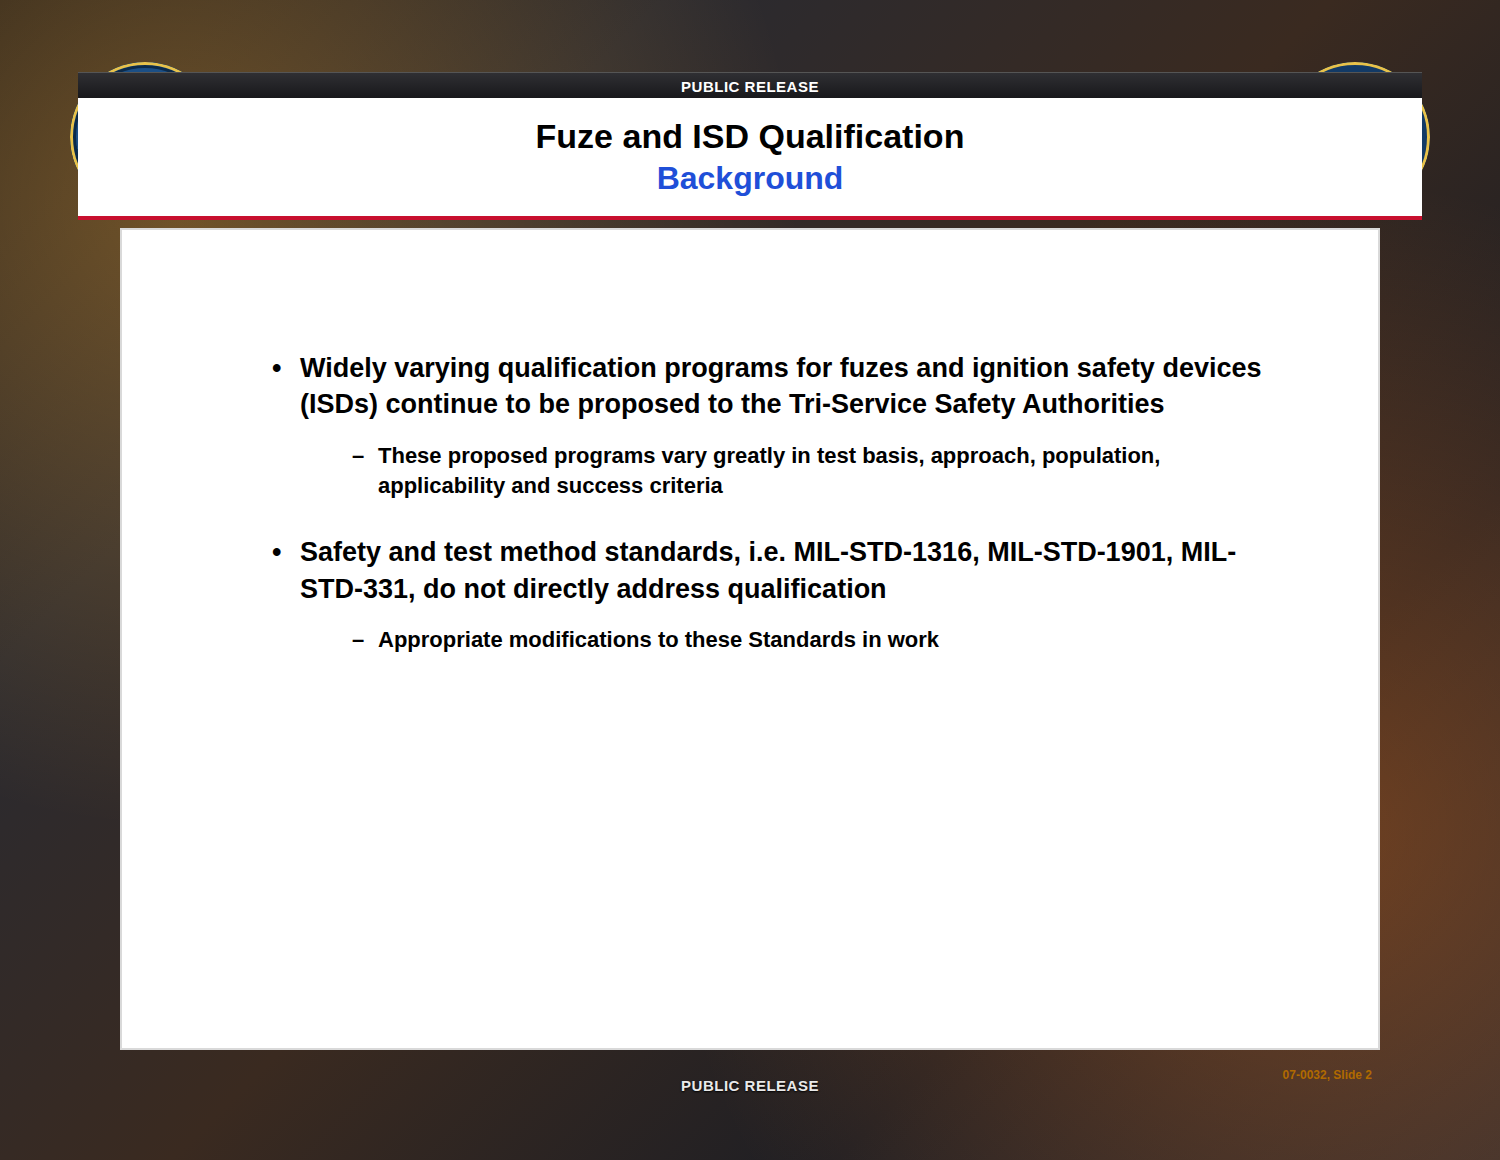RESEARCH • DEVELOPMENT • ENGINEERING
AMRDEC
Aviation & Missile Technology
SYSTEMS & WEAPONS
COGNITUS EVENTO
DIRECTORATE
★
PUBLIC RELEASE
Fuze and ISD Qualification
Background
Widely varying qualification programs for fuzes and ignition safety devices (ISDs) continue to be proposed to the Tri-Service Safety Authorities
These proposed programs vary greatly in test basis, approach, population, applicability and success criteria
Safety and test method standards, i.e. MIL-STD-1316, MIL-STD-1901, MIL-STD-331, do not directly address qualification
Appropriate modifications to these Standards in work
07-0032, Slide 2
PUBLIC RELEASE